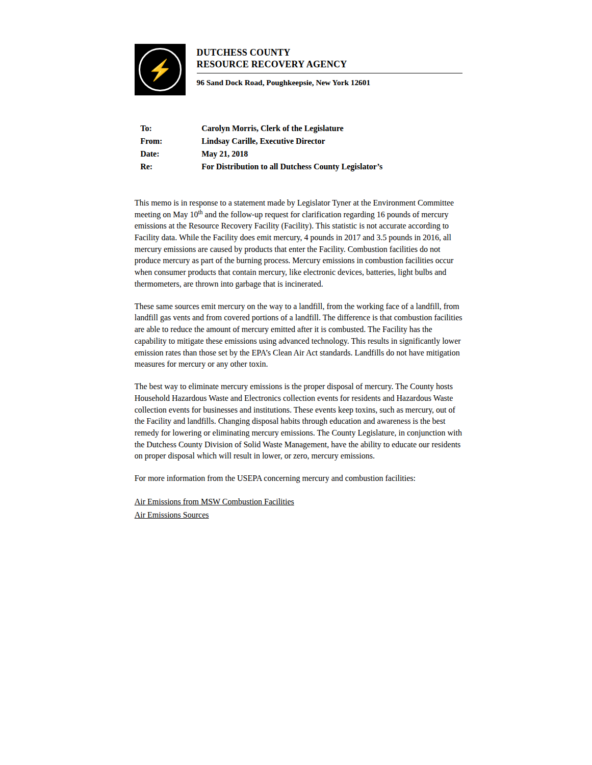⚡
DUTCHESS COUNTY
RESOURCE RECOVERY AGENCY
96 Sand Dock Road, Poughkeepsie, New York 12601
| To: | Carolyn Morris, Clerk of the Legislature |
| From: | Lindsay Carille, Executive Director |
| Date: | May 21, 2018 |
| Re: | For Distribution to all Dutchess County Legislator’s |
This memo is in response to a statement made by Legislator Tyner at the Environment Committee meeting on May 10th and the follow-up request for clarification regarding 16 pounds of mercury emissions at the Resource Recovery Facility (Facility). This statistic is not accurate according to Facility data. While the Facility does emit mercury, 4 pounds in 2017 and 3.5 pounds in 2016, all mercury emissions are caused by products that enter the Facility. Combustion facilities do not produce mercury as part of the burning process. Mercury emissions in combustion facilities occur when consumer products that contain mercury, like electronic devices, batteries, light bulbs and thermometers, are thrown into garbage that is incinerated.
These same sources emit mercury on the way to a landfill, from the working face of a landfill, from landfill gas vents and from covered portions of a landfill. The difference is that combustion facilities are able to reduce the amount of mercury emitted after it is combusted. The Facility has the capability to mitigate these emissions using advanced technology. This results in significantly lower emission rates than those set by the EPA’s Clean Air Act standards. Landfills do not have mitigation measures for mercury or any other toxin.
The best way to eliminate mercury emissions is the proper disposal of mercury. The County hosts Household Hazardous Waste and Electronics collection events for residents and Hazardous Waste collection events for businesses and institutions. These events keep toxins, such as mercury, out of the Facility and landfills. Changing disposal habits through education and awareness is the best remedy for lowering or eliminating mercury emissions. The County Legislature, in conjunction with the Dutchess County Division of Solid Waste Management, have the ability to educate our residents on proper disposal which will result in lower, or zero, mercury emissions.
For more information from the USEPA concerning mercury and combustion facilities:
Air Emissions from MSW Combustion Facilities
Air Emissions Sources